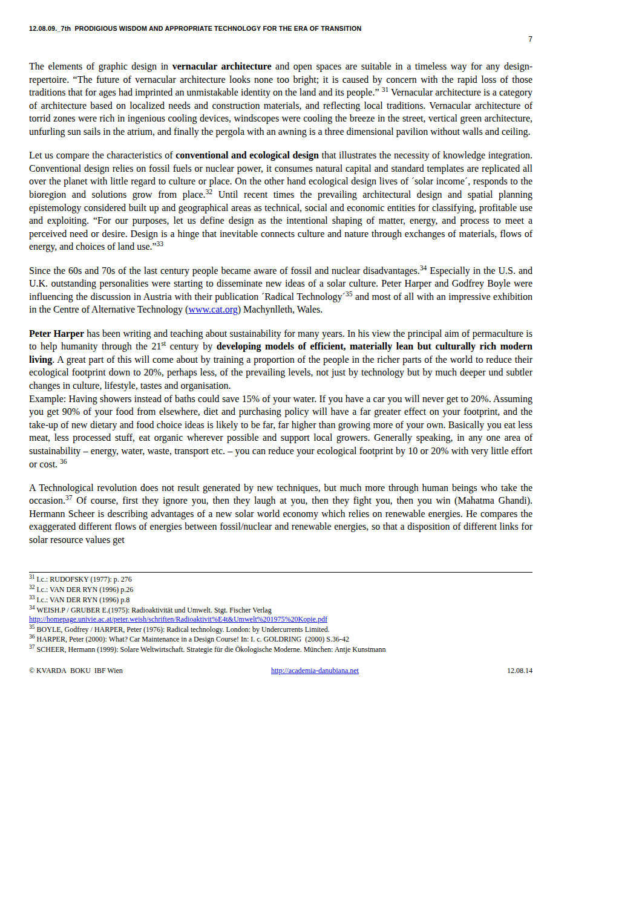12.08.09._7th PRODIGIOUS WISDOM AND APPROPRIATE TECHNOLOGY FOR THE ERA OF TRANSITION
7
The elements of graphic design in vernacular architecture and open spaces are suitable in a timeless way for any design-repertoire. “The future of vernacular architecture looks none too bright; it is caused by concern with the rapid loss of those traditions that for ages had imprinted an unmistakable identity on the land and its people.” 31 Vernacular architecture is a category of architecture based on localized needs and construction materials, and reflecting local traditions. Vernacular architecture of torrid zones were rich in ingenious cooling devices, windscopes were cooling the breeze in the street, vertical green architecture, unfurling sun sails in the atrium, and finally the pergola with an awning is a three dimensional pavilion without walls and ceiling.
Let us compare the characteristics of conventional and ecological design that illustrates the necessity of knowledge integration. Conventional design relies on fossil fuels or nuclear power, it consumes natural capital and standard templates are replicated all over the planet with little regard to culture or place. On the other hand ecological design lives of ´solar income´, responds to the bioregion and solutions grow from place.32 Until recent times the prevailing architectural design and spatial planning epistemology considered built up and geographical areas as technical, social and economic entities for classifying, profitable use and exploiting. “For our purposes, let us define design as the intentional shaping of matter, energy, and process to meet a perceived need or desire. Design is a hinge that inevitable connects culture and nature through exchanges of materials, flows of energy, and choices of land use.”33
Since the 60s and 70s of the last century people became aware of fossil and nuclear disadvantages.34 Especially in the U.S. and U.K. outstanding personalities were starting to disseminate new ideas of a solar culture. Peter Harper and Godfrey Boyle were influencing the discussion in Austria with their publication ´Radical Technology´35 and most of all with an impressive exhibition in the Centre of Alternative Technology (www.cat.org) Machynlleth, Wales.
Peter Harper has been writing and teaching about sustainability for many years. In his view the principal aim of permaculture is to help humanity through the 21st century by developing models of efficient, materially lean but culturally rich modern living. A great part of this will come about by training a proportion of the people in the richer parts of the world to reduce their ecological footprint down to 20%, perhaps less, of the prevailing levels, not just by technology but by much deeper und subtler changes in culture, lifestyle, tastes and organisation.
Example: Having showers instead of baths could save 15% of your water. If you have a car you will never get to 20%. Assuming you get 90% of your food from elsewhere, diet and purchasing policy will have a far greater effect on your footprint, and the take-up of new dietary and food choice ideas is likely to be far, far higher than growing more of your own. Basically you eat less meat, less processed stuff, eat organic wherever possible and support local growers. Generally speaking, in any one area of sustainability – energy, water, waste, transport etc. – you can reduce your ecological footprint by 10 or 20% with very little effort or cost. 36
A Technological revolution does not result generated by new techniques, but much more through human beings who take the occasion.37 Of course, first they ignore you, then they laugh at you, then they fight you, then you win (Mahatma Ghandi). Hermann Scheer is describing advantages of a new solar world economy which relies on renewable energies. He compares the exaggerated different flows of energies between fossil/nuclear and renewable energies, so that a disposition of different links for solar resource values get
31 I.c.: RUDOFSKY (1977): p. 276
32 I.c.: VAN DER RYN (1996) p.26
33 I.c.: VAN DER RYN (1996) p.8
34 WEISH.P / GRUBER E.(1975): Radioaktivität und Umwelt. Stgt. Fischer Verlag
http://homepage.univie.ac.at/peter.weish/schriften/Radioaktivit%E4t&Umwelt%201975%20Kopie.pdf
35 BOYLE, Godfrey / HARPER, Peter (1976): Radical technology. London: by Undercurrents Limited.
36 HARPER, Peter (2000): What? Car Maintenance in a Design Course! In: I. c. GOLDRING (2000) S.36-42
37 SCHEER, Hermann (1999): Solare Weltwirtschaft. Strategie für die Ökologische Moderne. München: Antje Kunstmann
© KVARDA BOKU IBF Wien http://academia-danubiana.net 12.08.14